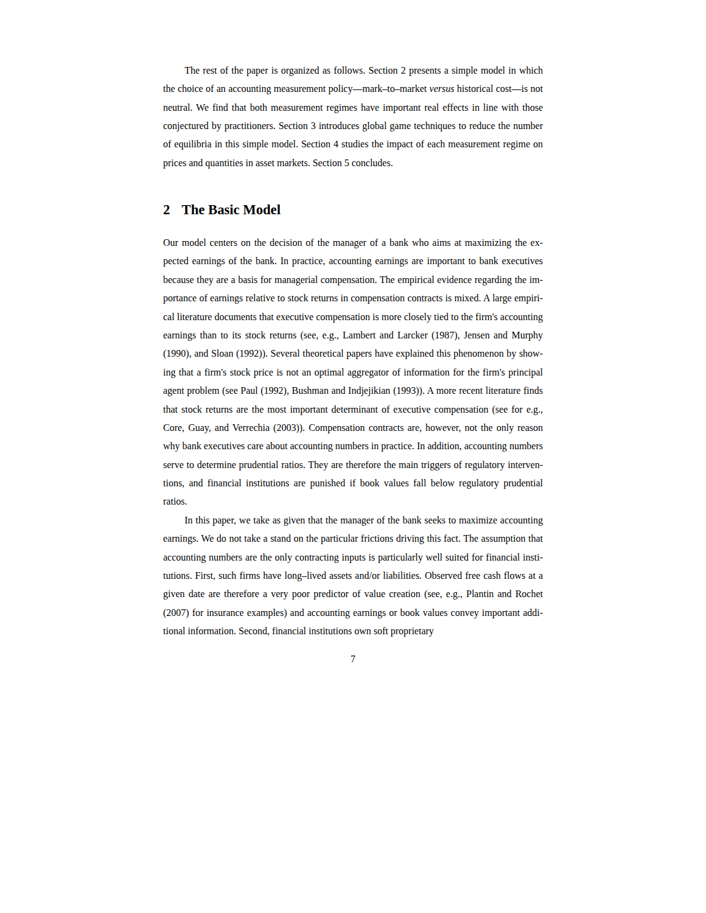The rest of the paper is organized as follows. Section 2 presents a simple model in which the choice of an accounting measurement policy—mark–to–market versus historical cost—is not neutral. We find that both measurement regimes have important real effects in line with those conjectured by practitioners. Section 3 introduces global game techniques to reduce the number of equilibria in this simple model. Section 4 studies the impact of each measurement regime on prices and quantities in asset markets. Section 5 concludes.
2 The Basic Model
Our model centers on the decision of the manager of a bank who aims at maximizing the expected earnings of the bank. In practice, accounting earnings are important to bank executives because they are a basis for managerial compensation. The empirical evidence regarding the importance of earnings relative to stock returns in compensation contracts is mixed. A large empirical literature documents that executive compensation is more closely tied to the firm's accounting earnings than to its stock returns (see, e.g., Lambert and Larcker (1987), Jensen and Murphy (1990), and Sloan (1992)). Several theoretical papers have explained this phenomenon by showing that a firm's stock price is not an optimal aggregator of information for the firm's principal agent problem (see Paul (1992), Bushman and Indjejikian (1993)). A more recent literature finds that stock returns are the most important determinant of executive compensation (see for e.g., Core, Guay, and Verrechia (2003)). Compensation contracts are, however, not the only reason why bank executives care about accounting numbers in practice. In addition, accounting numbers serve to determine prudential ratios. They are therefore the main triggers of regulatory interventions, and financial institutions are punished if book values fall below regulatory prudential ratios.
In this paper, we take as given that the manager of the bank seeks to maximize accounting earnings. We do not take a stand on the particular frictions driving this fact. The assumption that accounting numbers are the only contracting inputs is particularly well suited for financial institutions. First, such firms have long–lived assets and/or liabilities. Observed free cash flows at a given date are therefore a very poor predictor of value creation (see, e.g., Plantin and Rochet (2007) for insurance examples) and accounting earnings or book values convey important additional information. Second, financial institutions own soft proprietary
7